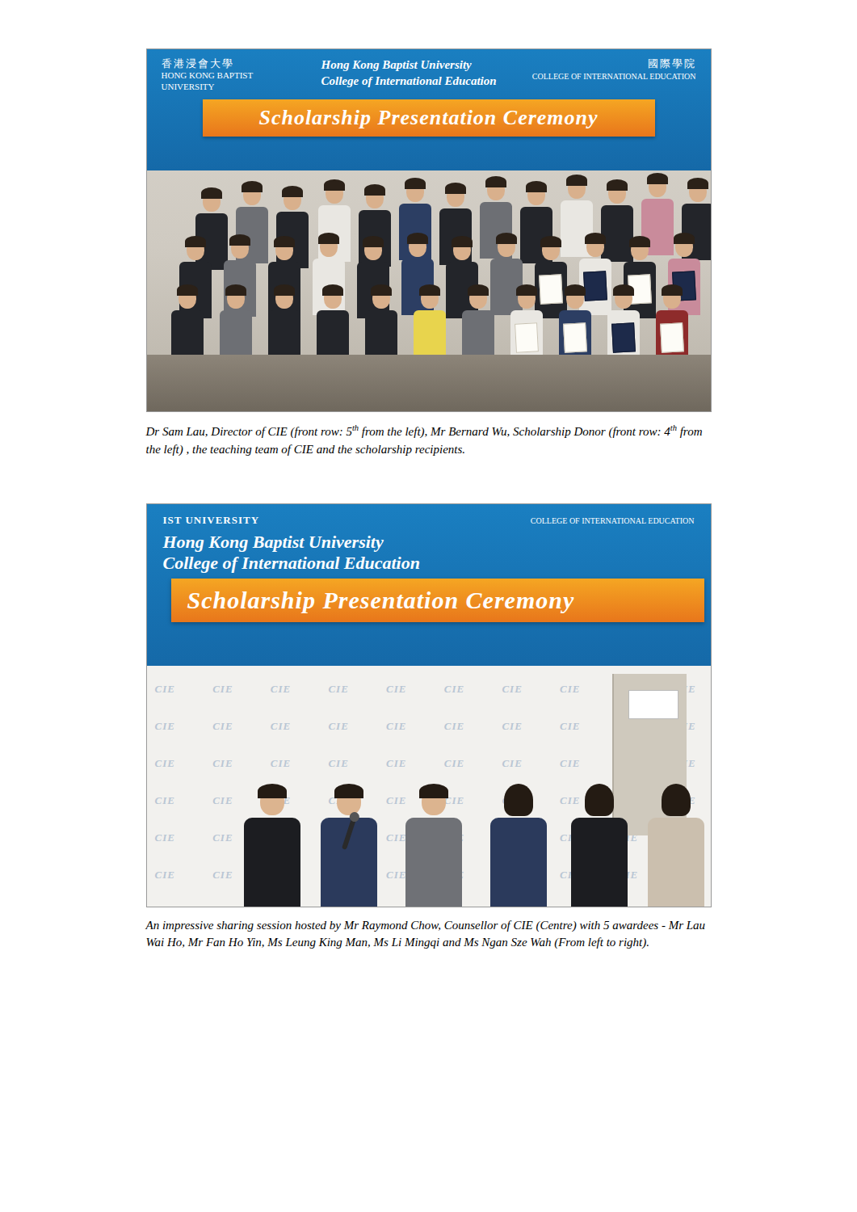香港浸會大學
HONG KONG BAPTIST UNIVERSITY
Hong Kong Baptist University
College of International Education
國際學院
COLLEGE OF INTERNATIONAL EDUCATION
Scholarship Presentation Ceremony
Dr Sam Lau, Director of CIE (front row: 5th from the left), Mr Bernard Wu, Scholarship Donor (front row: 4th from the left) , the teaching team of CIE and the scholarship recipients.
IST UNIVERSITY
Hong Kong Baptist University
College of International Education
COLLEGE OF INTERNATIONAL EDUCATION
Scholarship Presentation Ceremony
CIE CIE CIE CIE CIE CIE CIE CIE CIE CIE CIE CIE CIE CIE CIE CIE CIE CIE CIE CIE CIE CIE CIE CIE CIE CIE CIE CIE CIE CIE CIE CIE CIE CIE CIE CIE CIE CIE CIE CIE CIE CIE CIE CIE CIE CIE CIE CIE CIE CIE CIE CIE CIE CIE CIE CIE CIE CIE CIE CIE
An impressive sharing session hosted by Mr Raymond Chow, Counsellor of CIE (Centre) with 5 awardees - Mr Lau Wai Ho, Mr Fan Ho Yin, Ms Leung King Man, Ms Li Mingqi and Ms Ngan Sze Wah (From left to right).